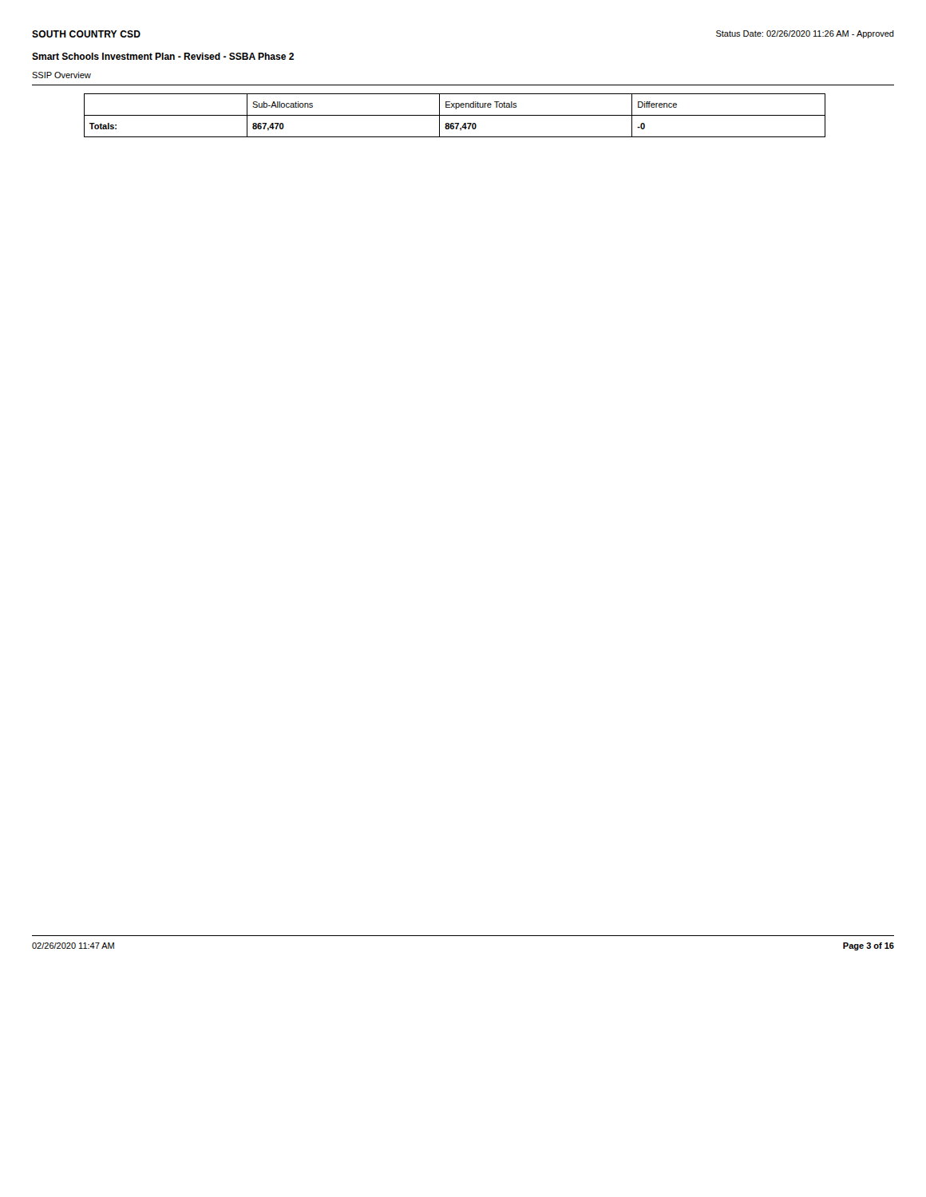SOUTH COUNTRY CSD Status Date: 02/26/2020 11:26 AM - Approved
Smart Schools Investment Plan - Revised - SSBA Phase 2
SSIP Overview
| | Sub-Allocations | Expenditure Totals | Difference |
| Totals: | 867,470 | 867,470 | -0 |
02/26/2020 11:47 AM Page 3 of 16